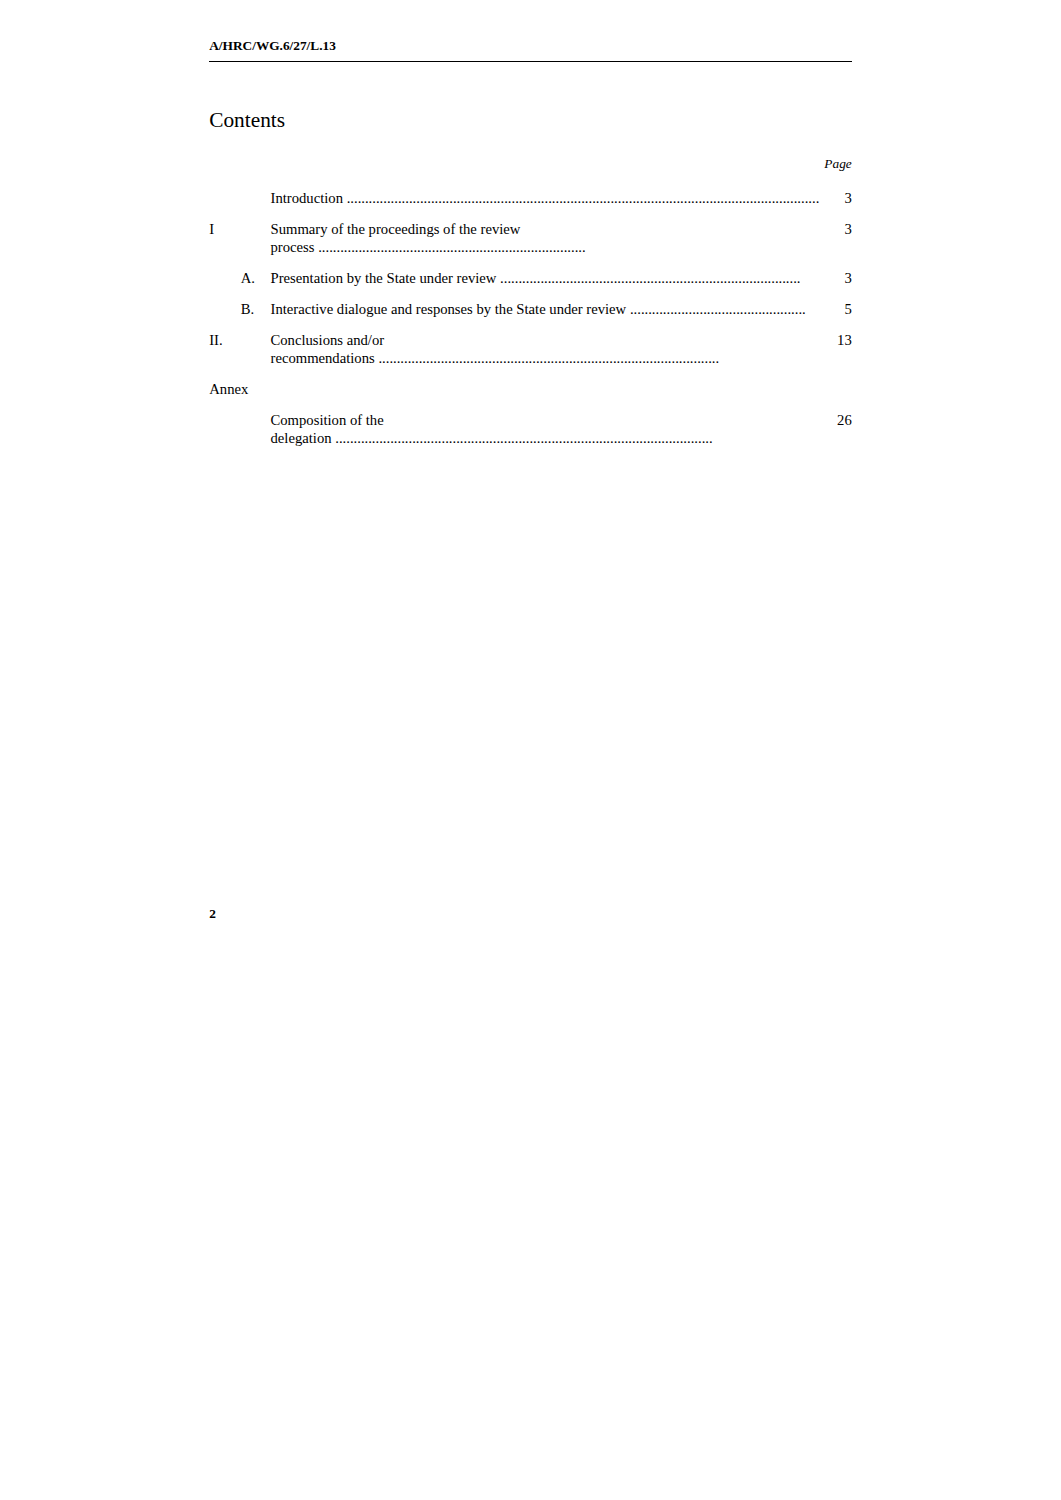A/HRC/WG.6/27/L.13
Contents
Page
| | | Introduction ................................................................................................................................. | 3 |
| I | | Summary of the proceedings of the review process ......................................................................... | 3 |
| | A. | Presentation by the State under review .................................................................................. | 3 |
| | B. | Interactive dialogue and responses by the State under review ................................................ | 5 |
| II. | | Conclusions and/or recommendations ............................................................................................. | 13 |
| Annex | | |
| | | Composition of the delegation ....................................................................................................... | 26 |
2